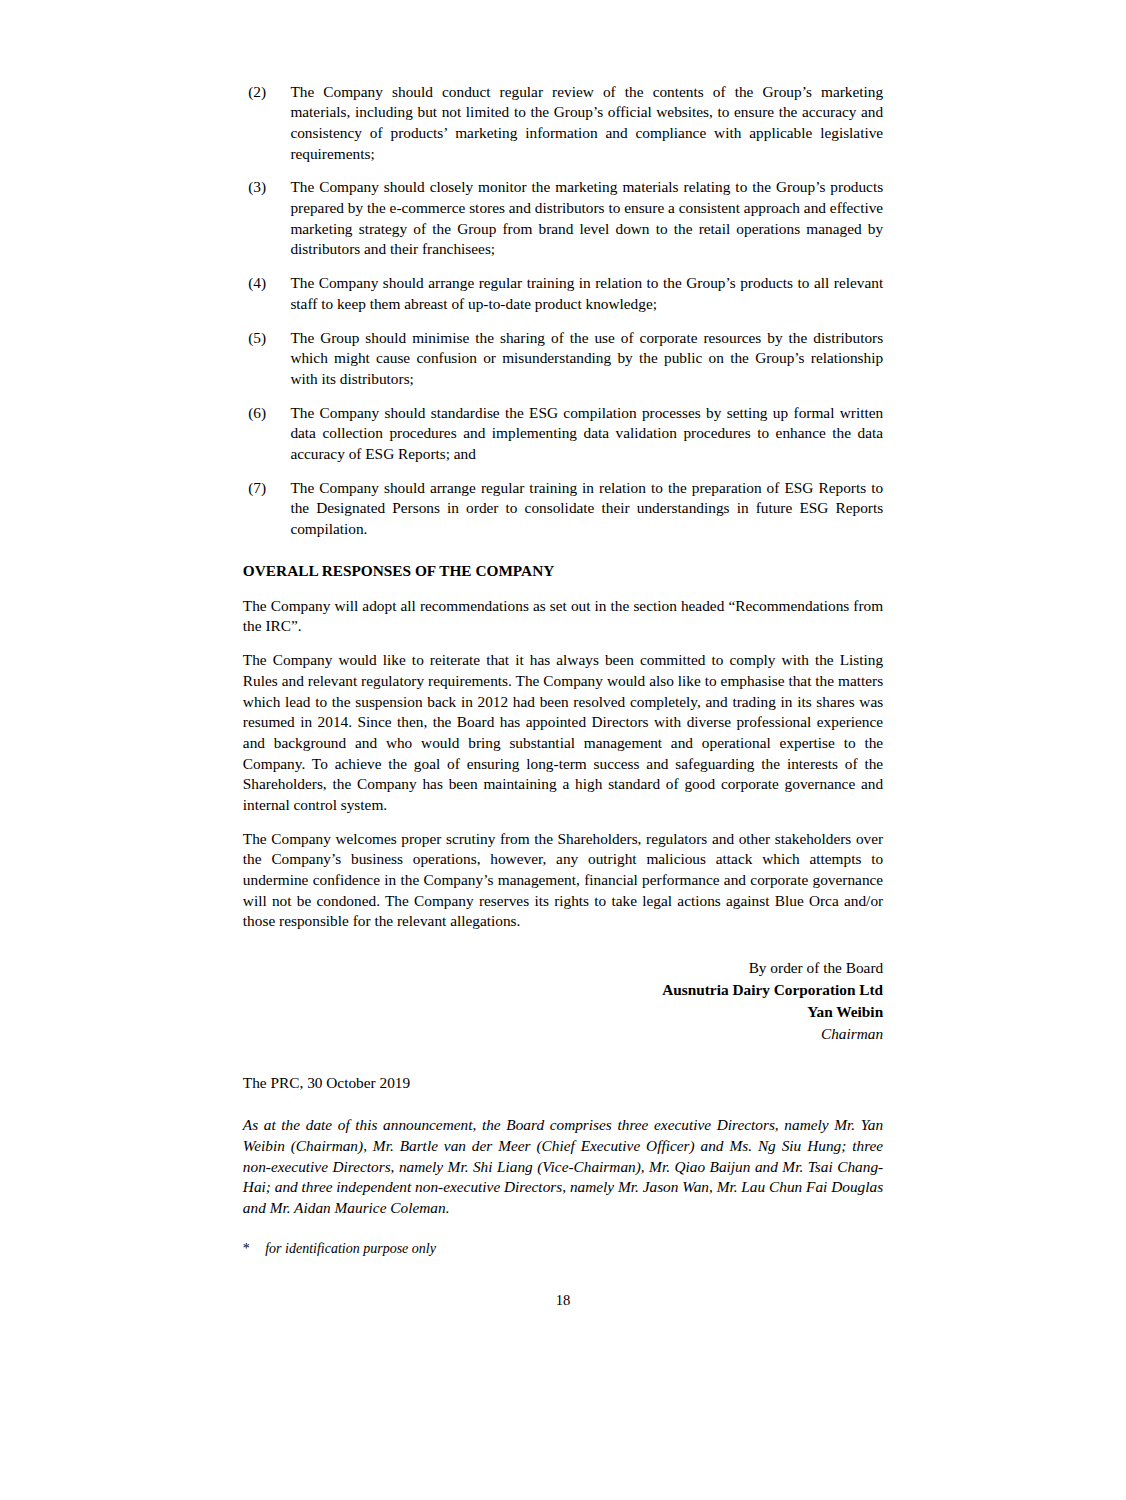(2)
The Company should conduct regular review of the contents of the Group’s marketing materials, including but not limited to the Group’s official websites, to ensure the accuracy and consistency of products’ marketing information and compliance with applicable legislative requirements;
(3)
The Company should closely monitor the marketing materials relating to the Group’s products prepared by the e-commerce stores and distributors to ensure a consistent approach and effective marketing strategy of the Group from brand level down to the retail operations managed by distributors and their franchisees;
(4)
The Company should arrange regular training in relation to the Group’s products to all relevant staff to keep them abreast of up-to-date product knowledge;
(5)
The Group should minimise the sharing of the use of corporate resources by the distributors which might cause confusion or misunderstanding by the public on the Group’s relationship with its distributors;
(6)
The Company should standardise the ESG compilation processes by setting up formal written data collection procedures and implementing data validation procedures to enhance the data accuracy of ESG Reports; and
(7)
The Company should arrange regular training in relation to the preparation of ESG Reports to the Designated Persons in order to consolidate their understandings in future ESG Reports compilation.
OVERALL RESPONSES OF THE COMPANY
The Company will adopt all recommendations as set out in the section headed “Recommendations from the IRC”.
The Company would like to reiterate that it has always been committed to comply with the Listing Rules and relevant regulatory requirements. The Company would also like to emphasise that the matters which lead to the suspension back in 2012 had been resolved completely, and trading in its shares was resumed in 2014. Since then, the Board has appointed Directors with diverse professional experience and background and who would bring substantial management and operational expertise to the Company. To achieve the goal of ensuring long-term success and safeguarding the interests of the Shareholders, the Company has been maintaining a high standard of good corporate governance and internal control system.
The Company welcomes proper scrutiny from the Shareholders, regulators and other stakeholders over the Company’s business operations, however, any outright malicious attack which attempts to undermine confidence in the Company’s management, financial performance and corporate governance will not be condoned. The Company reserves its rights to take legal actions against Blue Orca and/or those responsible for the relevant allegations.
By order of the Board
Ausnutria Dairy Corporation Ltd
Yan Weibin
Chairman
The PRC, 30 October 2019
As at the date of this announcement, the Board comprises three executive Directors, namely Mr. Yan Weibin (Chairman), Mr. Bartle van der Meer (Chief Executive Officer) and Ms. Ng Siu Hung; three non-executive Directors, namely Mr. Shi Liang (Vice-Chairman), Mr. Qiao Baijun and Mr. Tsai Chang-Hai; and three independent non-executive Directors, namely Mr. Jason Wan, Mr. Lau Chun Fai Douglas and Mr. Aidan Maurice Coleman.
*for identification purpose only
18